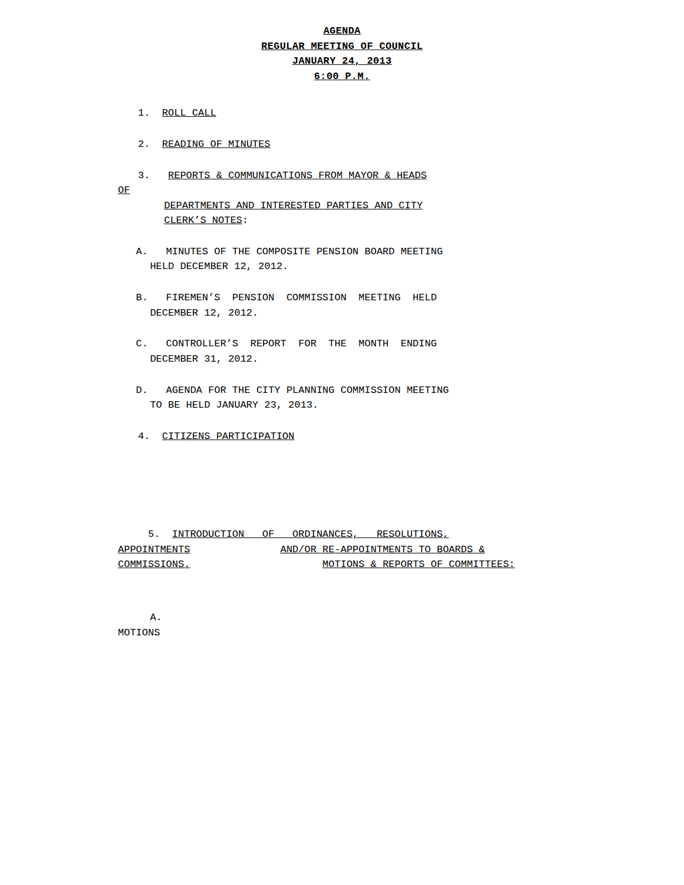AGENDA
REGULAR MEETING OF COUNCIL
JANUARY 24, 2013
6:00 P.M.
1. ROLL CALL
2. READING OF MINUTES
3. REPORTS & COMMUNICATIONS FROM MAYOR & HEADS
OF
DEPARTMENTS AND INTERESTED PARTIES AND CITY
CLERK’S NOTES:
A. MINUTES OF THE COMPOSITE PENSION BOARD MEETING
HELD DECEMBER 12, 2012.
B. FIREMEN’S PENSION COMMISSION MEETING HELD
DECEMBER 12, 2012.
C. CONTROLLER’S REPORT FOR THE MONTH ENDING
DECEMBER 31, 2012.
D. AGENDA FOR THE CITY PLANNING COMMISSION MEETING
TO BE HELD JANUARY 23, 2013.
4. CITIZENS PARTICIPATION
5. INTRODUCTION OF ORDINANCES, RESOLUTIONS,
APPOINTMENTS AND/OR RE-APPOINTMENTS TO BOARDS &
COMMISSIONS. MOTIONS & REPORTS OF COMMITTEES:
A.
MOTIONS